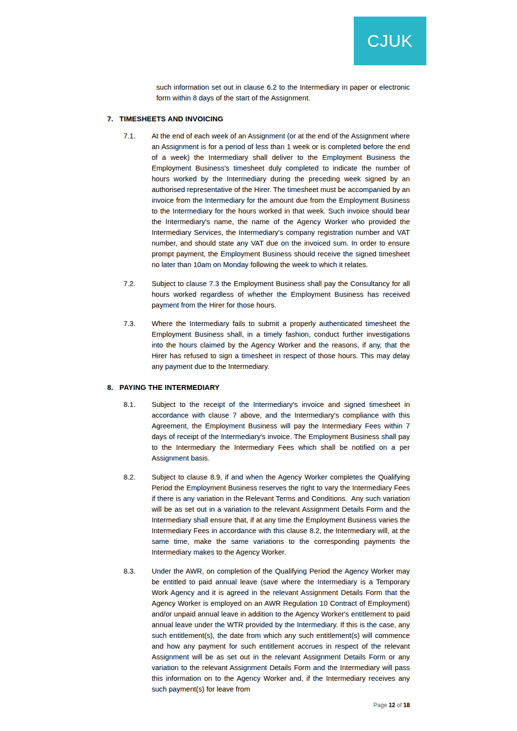CJUK
such information set out in clause 6.2 to the Intermediary in paper or electronic form within 8 days of the start of the Assignment.
7. TIMESHEETS AND INVOICING
7.1.
At the end of each week of an Assignment (or at the end of the Assignment where an Assignment is for a period of less than 1 week or is completed before the end of a week) the Intermediary shall deliver to the Employment Business the Employment Business's timesheet duly completed to indicate the number of hours worked by the Intermediary during the preceding week signed by an authorised representative of the Hirer. The timesheet must be accompanied by an invoice from the Intermediary for the amount due from the Employment Business to the Intermediary for the hours worked in that week. Such invoice should bear the Intermediary's name, the name of the Agency Worker who provided the Intermediary Services, the Intermediary's company registration number and VAT number, and should state any VAT due on the invoiced sum. In order to ensure prompt payment, the Employment Business should receive the signed timesheet no later than 10am on Monday following the week to which it relates.
7.2.
Subject to clause 7.3 the Employment Business shall pay the Consultancy for all hours worked regardless of whether the Employment Business has received payment from the Hirer for those hours.
7.3.
Where the Intermediary fails to submit a properly authenticated timesheet the Employment Business shall, in a timely fashion, conduct further investigations into the hours claimed by the Agency Worker and the reasons, if any, that the Hirer has refused to sign a timesheet in respect of those hours. This may delay any payment due to the Intermediary.
8. PAYING THE INTERMEDIARY
8.1.
Subject to the receipt of the Intermediary's invoice and signed timesheet in accordance with clause 7 above, and the Intermediary's compliance with this Agreement, the Employment Business will pay the Intermediary Fees within 7 days of receipt of the Intermediary's invoice. The Employment Business shall pay to the Intermediary the Intermediary Fees which shall be notified on a per Assignment basis.
8.2.
Subject to clause 8.9, if and when the Agency Worker completes the Qualifying Period the Employment Business reserves the right to vary the Intermediary Fees if there is any variation in the Relevant Terms and Conditions. Any such variation will be as set out in a variation to the relevant Assignment Details Form and the Intermediary shall ensure that, if at any time the Employment Business varies the Intermediary Fees in accordance with this clause 8.2, the Intermediary will, at the same time, make the same variations to the corresponding payments the Intermediary makes to the Agency Worker.
8.3.
Under the AWR, on completion of the Qualifying Period the Agency Worker may be entitled to paid annual leave (save where the Intermediary is a Temporary Work Agency and it is agreed in the relevant Assignment Details Form that the Agency Worker is employed on an AWR Regulation 10 Contract of Employment) and/or unpaid annual leave in addition to the Agency Worker's entitlement to paid annual leave under the WTR provided by the Intermediary. If this is the case, any such entitlement(s), the date from which any such entitlement(s) will commence and how any payment for such entitlement accrues in respect of the relevant Assignment will be as set out in the relevant Assignment Details Form or any variation to the relevant Assignment Details Form and the Intermediary will pass this information on to the Agency Worker and, if the Intermediary receives any such payment(s) for leave from
Page 12 of 18